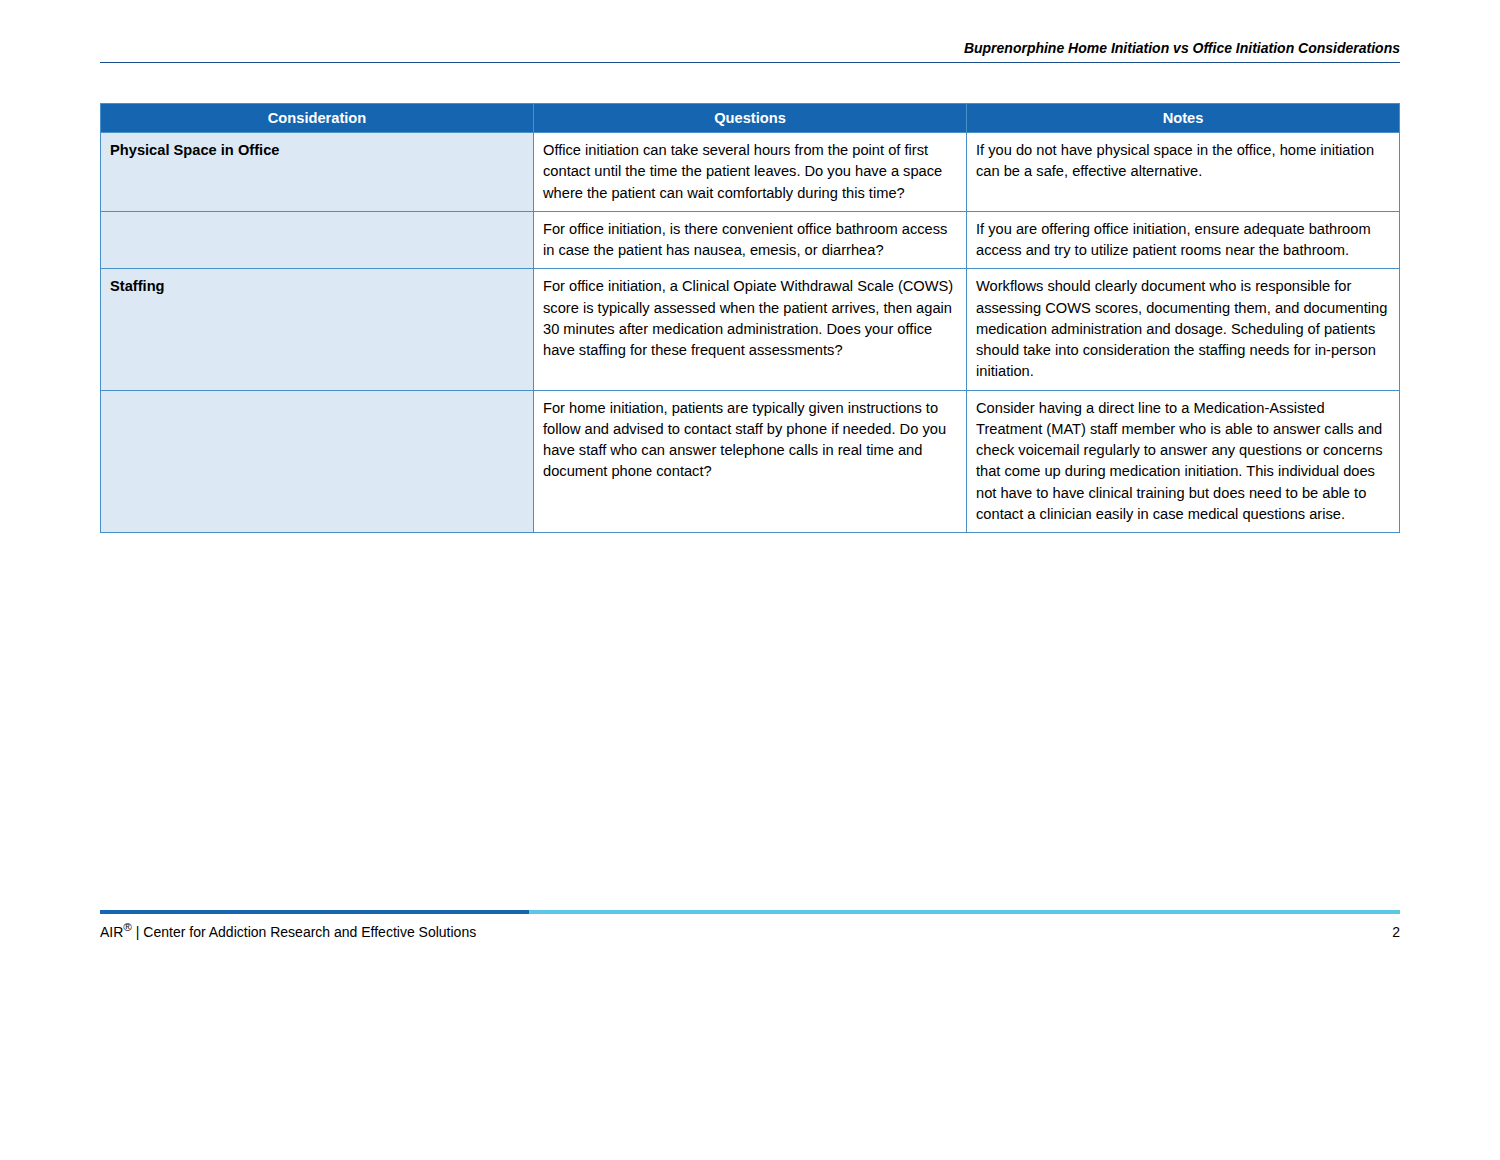Buprenorphine Home Initiation vs Office Initiation Considerations
| Consideration | Questions | Notes |
| --- | --- | --- |
| Physical Space in Office | Office initiation can take several hours from the point of first contact until the time the patient leaves. Do you have a space where the patient can wait comfortably during this time? | If you do not have physical space in the office, home initiation can be a safe, effective alternative. |
| | For office initiation, is there convenient office bathroom access in case the patient has nausea, emesis, or diarrhea? | If you are offering office initiation, ensure adequate bathroom access and try to utilize patient rooms near the bathroom. |
| Staffing | For office initiation, a Clinical Opiate Withdrawal Scale (COWS) score is typically assessed when the patient arrives, then again 30 minutes after medication administration. Does your office have staffing for these frequent assessments? | Workflows should clearly document who is responsible for assessing COWS scores, documenting them, and documenting medication administration and dosage. Scheduling of patients should take into consideration the staffing needs for in-person initiation. |
| | For home initiation, patients are typically given instructions to follow and advised to contact staff by phone if needed. Do you have staff who can answer telephone calls in real time and document phone contact? | Consider having a direct line to a Medication-Assisted Treatment (MAT) staff member who is able to answer calls and check voicemail regularly to answer any questions or concerns that come up during medication initiation. This individual does not have to have clinical training but does need to be able to contact a clinician easily in case medical questions arise. |
AIR® | Center for Addiction Research and Effective Solutions 2